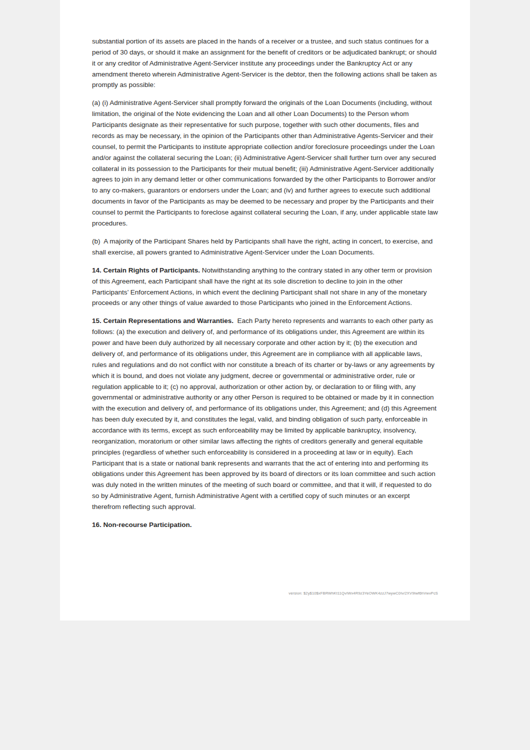substantial portion of its assets are placed in the hands of a receiver or a trustee, and such status continues for a period of 30 days, or should it make an assignment for the benefit of creditors or be adjudicated bankrupt; or should it or any creditor of Administrative Agent-Servicer institute any proceedings under the Bankruptcy Act or any amendment thereto wherein Administrative Agent-Servicer is the debtor, then the following actions shall be taken as promptly as possible:
(a) (i) Administrative Agent-Servicer shall promptly forward the originals of the Loan Documents (including, without limitation, the original of the Note evidencing the Loan and all other Loan Documents) to the Person whom Participants designate as their representative for such purpose, together with such other documents, files and records as may be necessary, in the opinion of the Participants other than Administrative Agents-Servicer and their counsel, to permit the Participants to institute appropriate collection and/or foreclosure proceedings under the Loan and/or against the collateral securing the Loan; (ii) Administrative Agent-Servicer shall further turn over any secured collateral in its possession to the Participants for their mutual benefit; (iii) Administrative Agent-Servicer additionally agrees to join in any demand letter or other communications forwarded by the other Participants to Borrower and/or to any co-makers, guarantors or endorsers under the Loan; and (iv) and further agrees to execute such additional documents in favor of the Participants as may be deemed to be necessary and proper by the Participants and their counsel to permit the Participants to foreclose against collateral securing the Loan, if any, under applicable state law procedures.
(b) A majority of the Participant Shares held by Participants shall have the right, acting in concert, to exercise, and shall exercise, all powers granted to Administrative Agent-Servicer under the Loan Documents.
14. Certain Rights of Participants.
Notwithstanding anything to the contrary stated in any other term or provision of this Agreement, each Participant shall have the right at its sole discretion to decline to join in the other Participants’ Enforcement Actions, in which event the declining Participant shall not share in any of the monetary proceeds or any other things of value awarded to those Participants who joined in the Enforcement Actions.
15. Certain Representations and Warranties.
Each Party hereto represents and warrants to each other party as follows: (a) the execution and delivery of, and performance of its obligations under, this Agreement are within its power and have been duly authorized by all necessary corporate and other action by it; (b) the execution and delivery of, and performance of its obligations under, this Agreement are in compliance with all applicable laws, rules and regulations and do not conflict with nor constitute a breach of its charter or by-laws or any agreements by which it is bound, and does not violate any judgment, decree or governmental or administrative order, rule or regulation applicable to it; (c) no approval, authorization or other action by, or declaration to or filing with, any governmental or administrative authority or any other Person is required to be obtained or made by it in connection with the execution and delivery of, and performance of its obligations under, this Agreement; and (d) this Agreement has been duly executed by it, and constitutes the legal, valid, and binding obligation of such party, enforceable in accordance with its terms, except as such enforceability may be limited by applicable bankruptcy, insolvency, reorganization, moratorium or other similar laws affecting the rights of creditors generally and general equitable principles (regardless of whether such enforceability is considered in a proceeding at law or in equity). Each Participant that is a state or national bank represents and warrants that the act of entering into and performing its obligations under this Agreement has been approved by its board of directors or its loan committee and such action was duly noted in the written minutes of the meeting of such board or committee, and that it will, if requested to do so by Administrative Agent, furnish Administrative Agent with a certified copy of such minutes or an excerpt therefrom reflecting such approval.
16. Non-recourse Participation.
version: $2y$10$xFBRWhKt11QvIWx4R9z3YeOWK4zzJ7wywC0Iv/2XV9Iwf6hVwvPcS